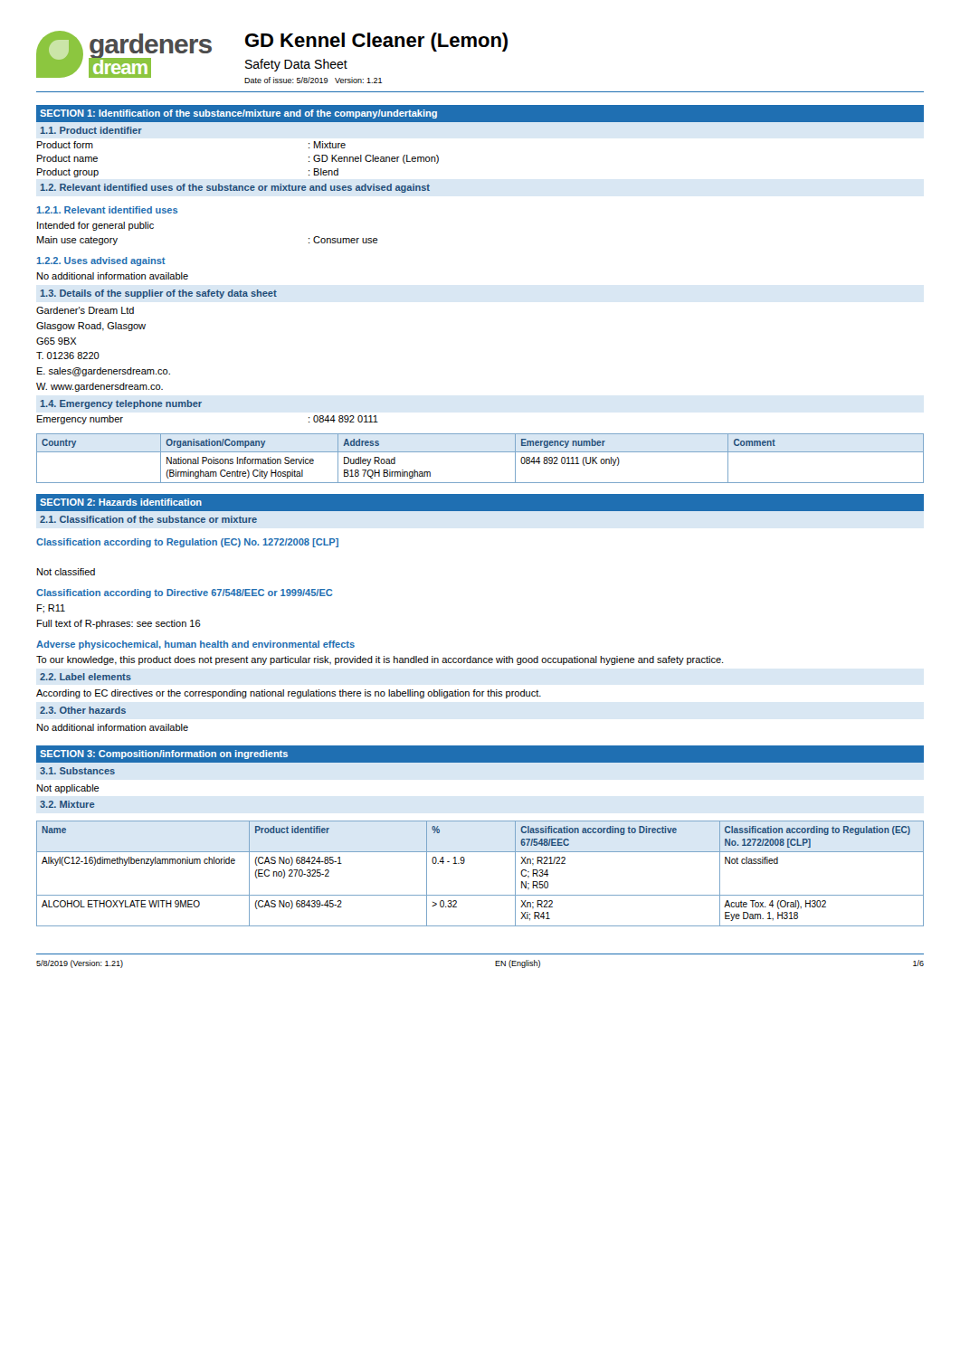gardeners dream
GD Kennel Cleaner (Lemon)
Safety Data Sheet
Date of issue: 5/8/2019 Version: 1.21
SECTION 1: Identification of the substance/mixture and of the company/undertaking
1.1. Product identifier
Product form
: Mixture
Product name
: GD Kennel Cleaner (Lemon)
Product group
: Blend
1.2. Relevant identified uses of the substance or mixture and uses advised against
1.2.1. Relevant identified uses
Intended for general public
Main use category
: Consumer use
1.2.2. Uses advised against
No additional information available
1.3. Details of the supplier of the safety data sheet
Gardener's Dream Ltd
Glasgow Road, Glasgow
G65 9BX
T. 01236 8220
E. sales@gardenersdream.co.
W. www.gardenersdream.co.
1.4. Emergency telephone number
Emergency number
: 0844 892 0111
| Country | Organisation/Company | Address | Emergency number | Comment |
| --- | --- | --- | --- | --- |
| | National Poisons Information Service (Birmingham Centre) City Hospital | Dudley Road B18 7QH Birmingham | 0844 892 0111 (UK only) | |
SECTION 2: Hazards identification
2.1. Classification of the substance or mixture
Classification according to Regulation (EC) No. 1272/2008 [CLP]
Not classified
Classification according to Directive 67/548/EEC or 1999/45/EC
F; R11
Full text of R-phrases: see section 16
Adverse physicochemical, human health and environmental effects
To our knowledge, this product does not present any particular risk, provided it is handled in accordance with good occupational hygiene and safety practice.
2.2. Label elements
According to EC directives or the corresponding national regulations there is no labelling obligation for this product.
2.3. Other hazards
No additional information available
SECTION 3: Composition/information on ingredients
3.1. Substances
Not applicable
3.2. Mixture
| Name | Product identifier | % | Classification according to Directive 67/548/EEC | Classification according to Regulation (EC) No. 1272/2008 [CLP] |
| --- | --- | --- | --- | --- |
| Alkyl(C12-16)dimethylbenzylammonium chloride | (CAS No) 68424-85-1 (EC no) 270-325-2 | 0.4 - 1.9 | Xn; R21/22 C; R34 N; R50 | Not classified |
| ALCOHOL ETHOXYLATE WITH 9MEO | (CAS No) 68439-45-2 | > 0.32 | Xn; R22 Xi; R41 | Acute Tox. 4 (Oral), H302 Eye Dam. 1, H318 |
5/8/2019 (Version: 1.21)
EN (English)
1/6